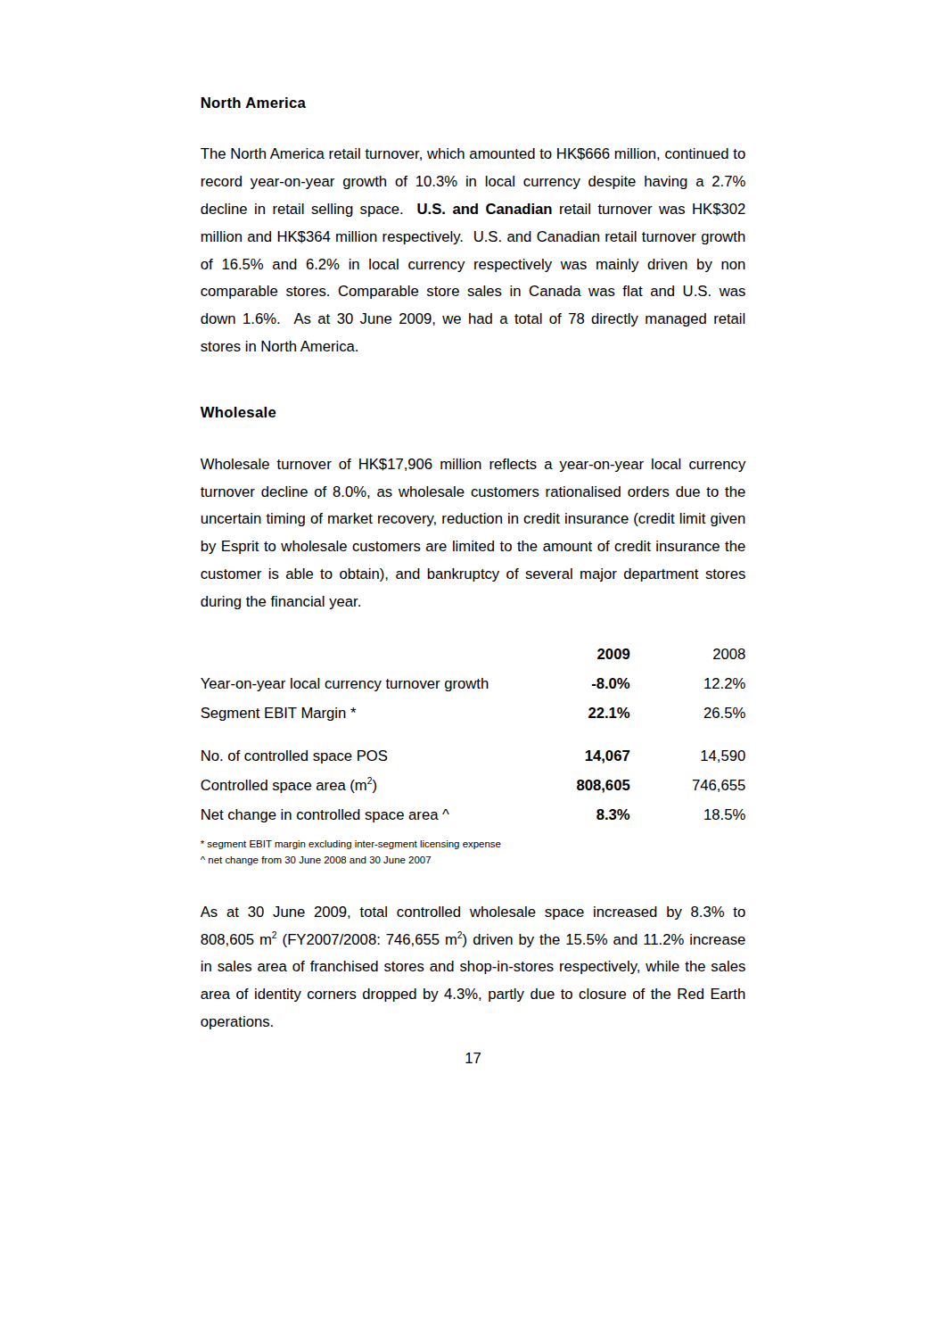North America
The North America retail turnover, which amounted to HK$666 million, continued to record year-on-year growth of 10.3% in local currency despite having a 2.7% decline in retail selling space. U.S. and Canadian retail turnover was HK$302 million and HK$364 million respectively. U.S. and Canadian retail turnover growth of 16.5% and 6.2% in local currency respectively was mainly driven by non comparable stores. Comparable store sales in Canada was flat and U.S. was down 1.6%. As at 30 June 2009, we had a total of 78 directly managed retail stores in North America.
Wholesale
Wholesale turnover of HK$17,906 million reflects a year-on-year local currency turnover decline of 8.0%, as wholesale customers rationalised orders due to the uncertain timing of market recovery, reduction in credit insurance (credit limit given by Esprit to wholesale customers are limited to the amount of credit insurance the customer is able to obtain), and bankruptcy of several major department stores during the financial year.
| | 2009 | 2008 |
| Year-on-year local currency turnover growth | -8.0% | 12.2% |
| Segment EBIT Margin * | 22.1% | 26.5% |
| No. of controlled space POS | 14,067 | 14,590 |
| Controlled space area (m 2 ) | 808,605 | 746,655 |
| Net change in controlled space area ^ | 8.3% | 18.5% |
* segment EBIT margin excluding inter-segment licensing expense
^ net change from 30 June 2008 and 30 June 2007
As at 30 June 2009, total controlled wholesale space increased by 8.3% to 808,605 m2 (FY2007/2008: 746,655 m2) driven by the 15.5% and 11.2% increase in sales area of franchised stores and shop-in-stores respectively, while the sales area of identity corners dropped by 4.3%, partly due to closure of the Red Earth operations.
17